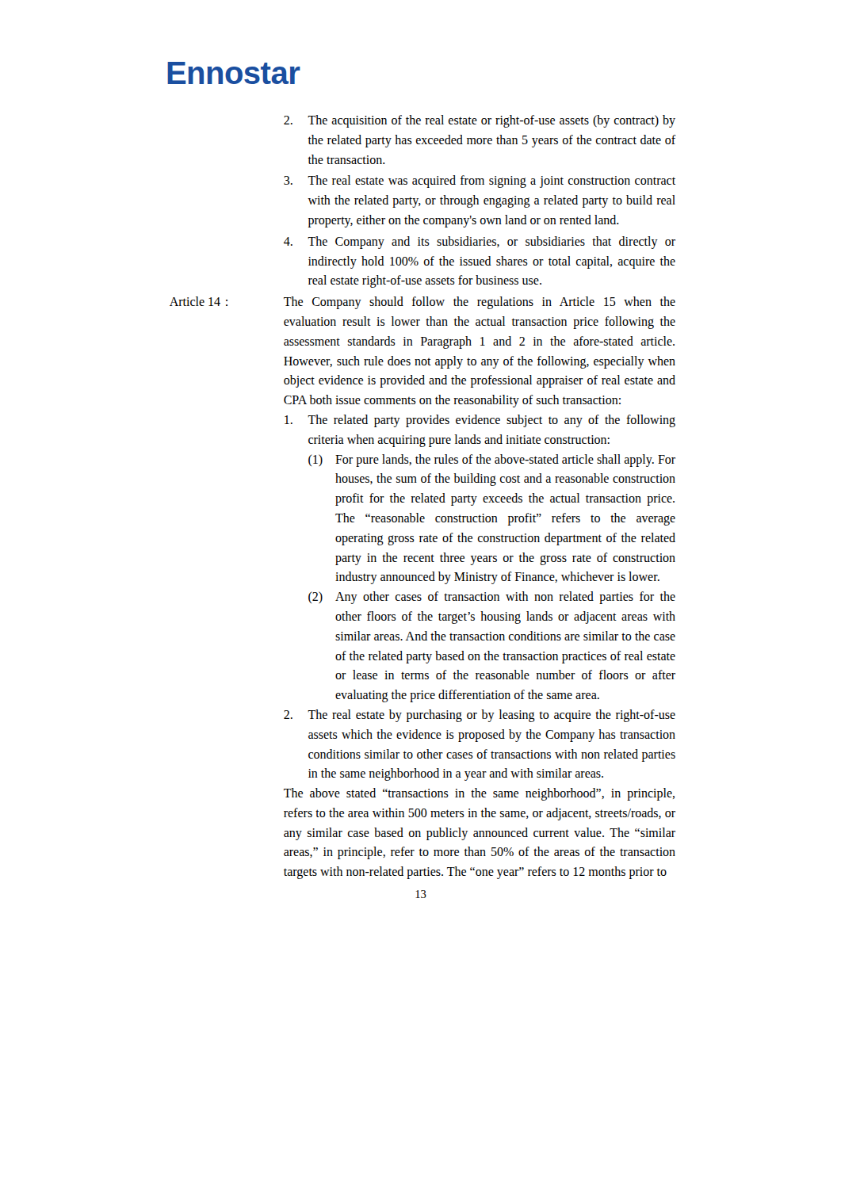Ennostar
2. The acquisition of the real estate or right-of-use assets (by contract) by the related party has exceeded more than 5 years of the contract date of the transaction.
3. The real estate was acquired from signing a joint construction contract with the related party, or through engaging a related party to build real property, either on the company's own land or on rented land.
4. The Company and its subsidiaries, or subsidiaries that directly or indirectly hold 100% of the issued shares or total capital, acquire the real estate right-of-use assets for business use.
Article 14：
The Company should follow the regulations in Article 15 when the evaluation result is lower than the actual transaction price following the assessment standards in Paragraph 1 and 2 in the afore-stated article. However, such rule does not apply to any of the following, especially when object evidence is provided and the professional appraiser of real estate and CPA both issue comments on the reasonability of such transaction:
1. The related party provides evidence subject to any of the following criteria when acquiring pure lands and initiate construction:
(1) For pure lands, the rules of the above-stated article shall apply. For houses, the sum of the building cost and a reasonable construction profit for the related party exceeds the actual transaction price. The “reasonable construction profit” refers to the average operating gross rate of the construction department of the related party in the recent three years or the gross rate of construction industry announced by Ministry of Finance, whichever is lower.
(2) Any other cases of transaction with non related parties for the other floors of the target’s housing lands or adjacent areas with similar areas. And the transaction conditions are similar to the case of the related party based on the transaction practices of real estate or lease in terms of the reasonable number of floors or after evaluating the price differentiation of the same area.
2. The real estate by purchasing or by leasing to acquire the right-of-use assets which the evidence is proposed by the Company has transaction conditions similar to other cases of transactions with non related parties in the same neighborhood in a year and with similar areas.
The above stated “transactions in the same neighborhood”, in principle, refers to the area within 500 meters in the same, or adjacent, streets/roads, or any similar case based on publicly announced current value. The “similar areas,” in principle, refer to more than 50% of the areas of the transaction targets with non-related parties. The “one year” refers to 12 months prior to
13